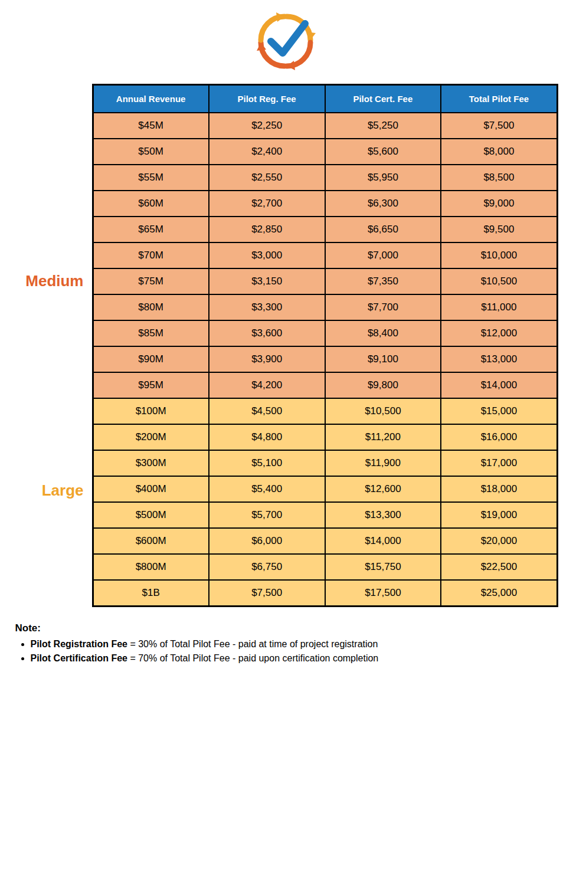Medium Large
| Annual Revenue | Pilot Reg. Fee | Pilot Cert. Fee | Total Pilot Fee |
| --- | --- | --- | --- |
| $45M | $2,250 | $5,250 | $7,500 |
| $50M | $2,400 | $5,600 | $8,000 |
| $55M | $2,550 | $5,950 | $8,500 |
| $60M | $2,700 | $6,300 | $9,000 |
| $65M | $2,850 | $6,650 | $9,500 |
| $70M | $3,000 | $7,000 | $10,000 |
| $75M | $3,150 | $7,350 | $10,500 |
| $80M | $3,300 | $7,700 | $11,000 |
| $85M | $3,600 | $8,400 | $12,000 |
| $90M | $3,900 | $9,100 | $13,000 |
| $95M | $4,200 | $9,800 | $14,000 |
| $100M | $4,500 | $10,500 | $15,000 |
| $200M | $4,800 | $11,200 | $16,000 |
| $300M | $5,100 | $11,900 | $17,000 |
| $400M | $5,400 | $12,600 | $18,000 |
| $500M | $5,700 | $13,300 | $19,000 |
| $600M | $6,000 | $14,000 | $20,000 |
| $800M | $6,750 | $15,750 | $22,500 |
| $1B | $7,500 | $17,500 | $25,000 |
Note:
Pilot Registration Fee = 30% of Total Pilot Fee - paid at time of project registration
Pilot Certification Fee = 70% of Total Pilot Fee - paid upon certification completion